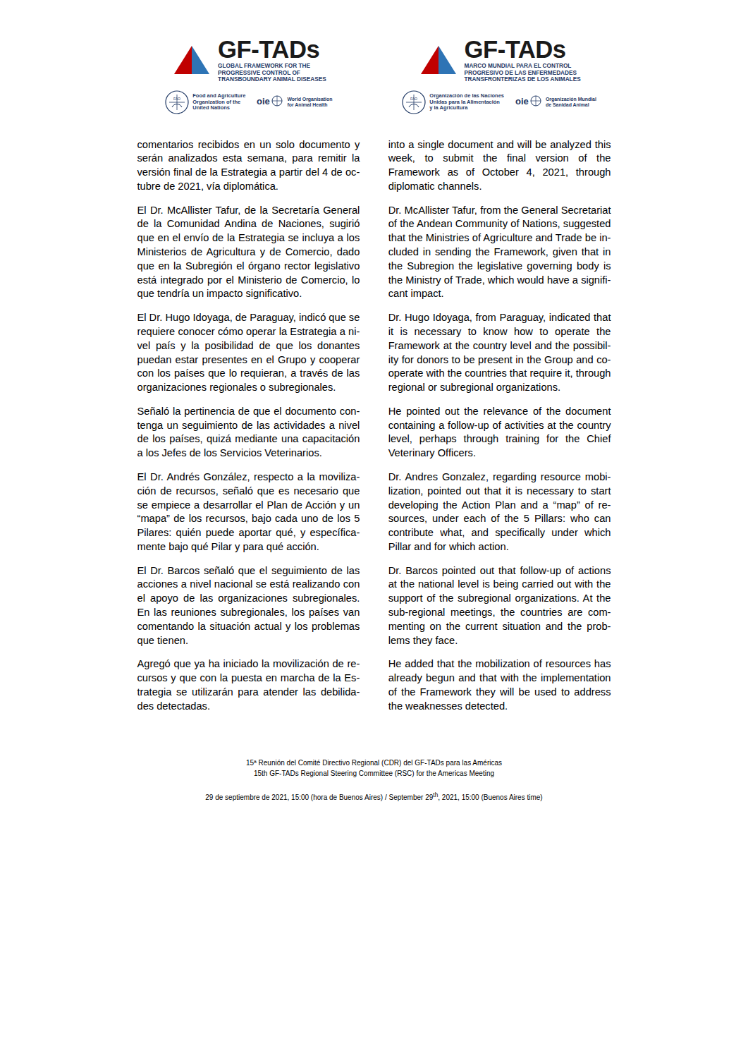GF-TADs
Global Framework for the
Progressive Control of
Transboundary Animal Diseases
FAO
Food and Agriculture
Organization of the
United Nations
oie
World Organisation
for Animal Health
GF-TADs
Marco Mundial para el Control
Progresivo de las Enfermedades
Transfronterizas de los Animales
FAO
Organización de las Naciones
Unidas para la Alimentación
y la Agricultura
oie
Organización Mundial
de Sanidad Animal
comentarios recibidos en un solo documento y serán analizados esta semana, para remitir la versión final de la Estrategia a partir del 4 de octubre de 2021, vía diplomática.
El Dr. McAllister Tafur, de la Secretaría General de la Comunidad Andina de Naciones, sugirió que en el envío de la Estrategia se incluya a los Ministerios de Agricultura y de Comercio, dado que en la Subregión el órgano rector legislativo está integrado por el Ministerio de Comercio, lo que tendría un impacto significativo.
El Dr. Hugo Idoyaga, de Paraguay, indicó que se requiere conocer cómo operar la Estrategia a nivel país y la posibilidad de que los donantes puedan estar presentes en el Grupo y cooperar con los países que lo requieran, a través de las organizaciones regionales o subregionales.
Señaló la pertinencia de que el documento contenga un seguimiento de las actividades a nivel de los países, quizá mediante una capacitación a los Jefes de los Servicios Veterinarios.
El Dr. Andrés González, respecto a la movilización de recursos, señaló que es necesario que se empiece a desarrollar el Plan de Acción y un “mapa” de los recursos, bajo cada uno de los 5 Pilares: quién puede aportar qué, y específicamente bajo qué Pilar y para qué acción.
El Dr. Barcos señaló que el seguimiento de las acciones a nivel nacional se está realizando con el apoyo de las organizaciones subregionales. En las reuniones subregionales, los países van comentando la situación actual y los problemas que tienen.
Agregó que ya ha iniciado la movilización de recursos y que con la puesta en marcha de la Estrategia se utilizarán para atender las debilidades detectadas.
into a single document and will be analyzed this week, to submit the final version of the Framework as of October 4, 2021, through diplomatic channels.
Dr. McAllister Tafur, from the General Secretariat of the Andean Community of Nations, suggested that the Ministries of Agriculture and Trade be included in sending the Framework, given that in the Subregion the legislative governing body is the Ministry of Trade, which would have a significant impact.
Dr. Hugo Idoyaga, from Paraguay, indicated that it is necessary to know how to operate the Framework at the country level and the possibility for donors to be present in the Group and cooperate with the countries that require it, through regional or subregional organizations.
He pointed out the relevance of the document containing a follow-up of activities at the country level, perhaps through training for the Chief Veterinary Officers.
Dr. Andres Gonzalez, regarding resource mobilization, pointed out that it is necessary to start developing the Action Plan and a “map” of resources, under each of the 5 Pillars: who can contribute what, and specifically under which Pillar and for which action.
Dr. Barcos pointed out that follow-up of actions at the national level is being carried out with the support of the subregional organizations. At the sub-regional meetings, the countries are commenting on the current situation and the problems they face.
He added that the mobilization of resources has already begun and that with the implementation of the Framework they will be used to address the weaknesses detected.
15ª Reunión del Comité Directivo Regional (CDR) del GF-TADs para las Américas
15th GF-TADs Regional Steering Committee (RSC) for the Americas Meeting
29 de septiembre de 2021, 15:00 (hora de Buenos Aires) / September 29th, 2021, 15:00 (Buenos Aires time)